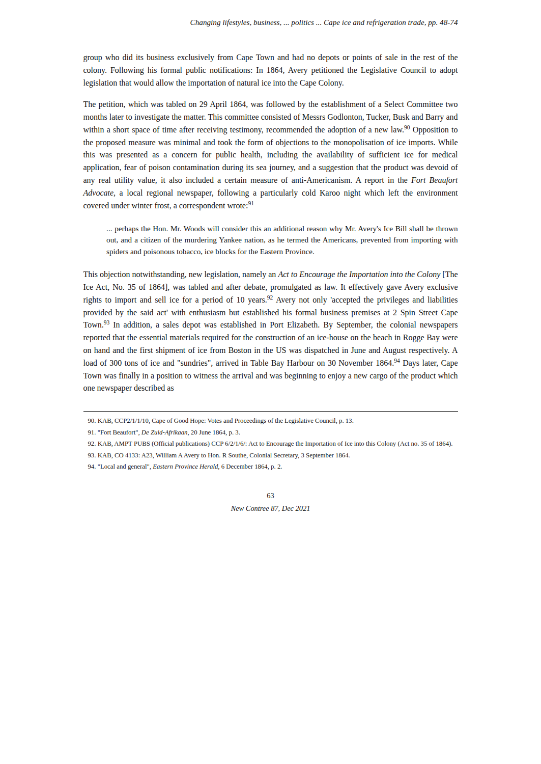Changing lifestyles, business, ... politics ... Cape ice and refrigeration trade, pp. 48-74
group who did its business exclusively from Cape Town and had no depots or points of sale in the rest of the colony. Following his formal public notifications: In 1864, Avery petitioned the Legislative Council to adopt legislation that would allow the importation of natural ice into the Cape Colony.
The petition, which was tabled on 29 April 1864, was followed by the establishment of a Select Committee two months later to investigate the matter. This committee consisted of Messrs Godlonton, Tucker, Busk and Barry and within a short space of time after receiving testimony, recommended the adoption of a new law.90 Opposition to the proposed measure was minimal and took the form of objections to the monopolisation of ice imports. While this was presented as a concern for public health, including the availability of sufficient ice for medical application, fear of poison contamination during its sea journey, and a suggestion that the product was devoid of any real utility value, it also included a certain measure of anti-Americanism. A report in the Fort Beaufort Advocate, a local regional newspaper, following a particularly cold Karoo night which left the environment covered under winter frost, a correspondent wrote:91
... perhaps the Hon. Mr. Woods will consider this an additional reason why Mr. Avery's Ice Bill shall be thrown out, and a citizen of the murdering Yankee nation, as he termed the Americans, prevented from importing with spiders and poisonous tobacco, ice blocks for the Eastern Province.
This objection notwithstanding, new legislation, namely an Act to Encourage the Importation into the Colony [The Ice Act, No. 35 of 1864], was tabled and after debate, promulgated as law. It effectively gave Avery exclusive rights to import and sell ice for a period of 10 years.92 Avery not only 'accepted the privileges and liabilities provided by the said act' with enthusiasm but established his formal business premises at 2 Spin Street Cape Town.93 In addition, a sales depot was established in Port Elizabeth. By September, the colonial newspapers reported that the essential materials required for the construction of an ice-house on the beach in Rogge Bay were on hand and the first shipment of ice from Boston in the US was dispatched in June and August respectively. A load of 300 tons of ice and "sundries", arrived in Table Bay Harbour on 30 November 1864.94 Days later, Cape Town was finally in a position to witness the arrival and was beginning to enjoy a new cargo of the product which one newspaper described as
KAB, CCP2/1/1/10, Cape of Good Hope: Votes and Proceedings of the Legislative Council, p. 13.
"Fort Beaufort", De Zuid-Afrikaan, 20 June 1864, p. 3.
KAB, AMPT PUBS (Official publications) CCP 6/2/1/6/: Act to Encourage the Importation of Ice into this Colony (Act no. 35 of 1864).
KAB, CO 4133: A23, William A Avery to Hon. R Southe, Colonial Secretary, 3 September 1864.
"Local and general", Eastern Province Herald, 6 December 1864, p. 2.
63 New Contree 87, Dec 2021